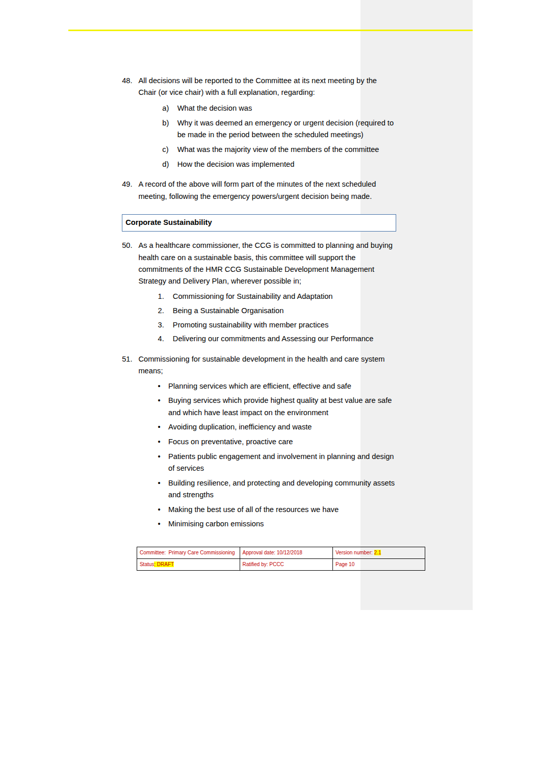48. All decisions will be reported to the Committee at its next meeting by the Chair (or vice chair) with a full explanation, regarding:
a) What the decision was
b) Why it was deemed an emergency or urgent decision (required to be made in the period between the scheduled meetings)
c) What was the majority view of the members of the committee
d) How the decision was implemented
49. A record of the above will form part of the minutes of the next scheduled meeting, following the emergency powers/urgent decision being made.
Corporate Sustainability
50. As a healthcare commissioner, the CCG is committed to planning and buying health care on a sustainable basis, this committee will support the commitments of the HMR CCG Sustainable Development Management Strategy and Delivery Plan, wherever possible in;
1. Commissioning for Sustainability and Adaptation
2. Being a Sustainable Organisation
3. Promoting sustainability with member practices
4. Delivering our commitments and Assessing our Performance
51. Commissioning for sustainable development in the health and care system means;
Planning services which are efficient, effective and safe
Buying services which provide highest quality at best value are safe and which have least impact on the environment
Avoiding duplication, inefficiency and waste
Focus on preventative, proactive care
Patients public engagement and involvement in planning and design of services
Building resilience, and protecting and developing community assets and strengths
Making the best use of all of the resources we have
Minimising carbon emissions
| Committee: Primary Care Commissioning | Approval date: 10/12/2018 | Version number: 2.1 |
| Status : DRAFT | Ratified by: PCCC | Page 10 |